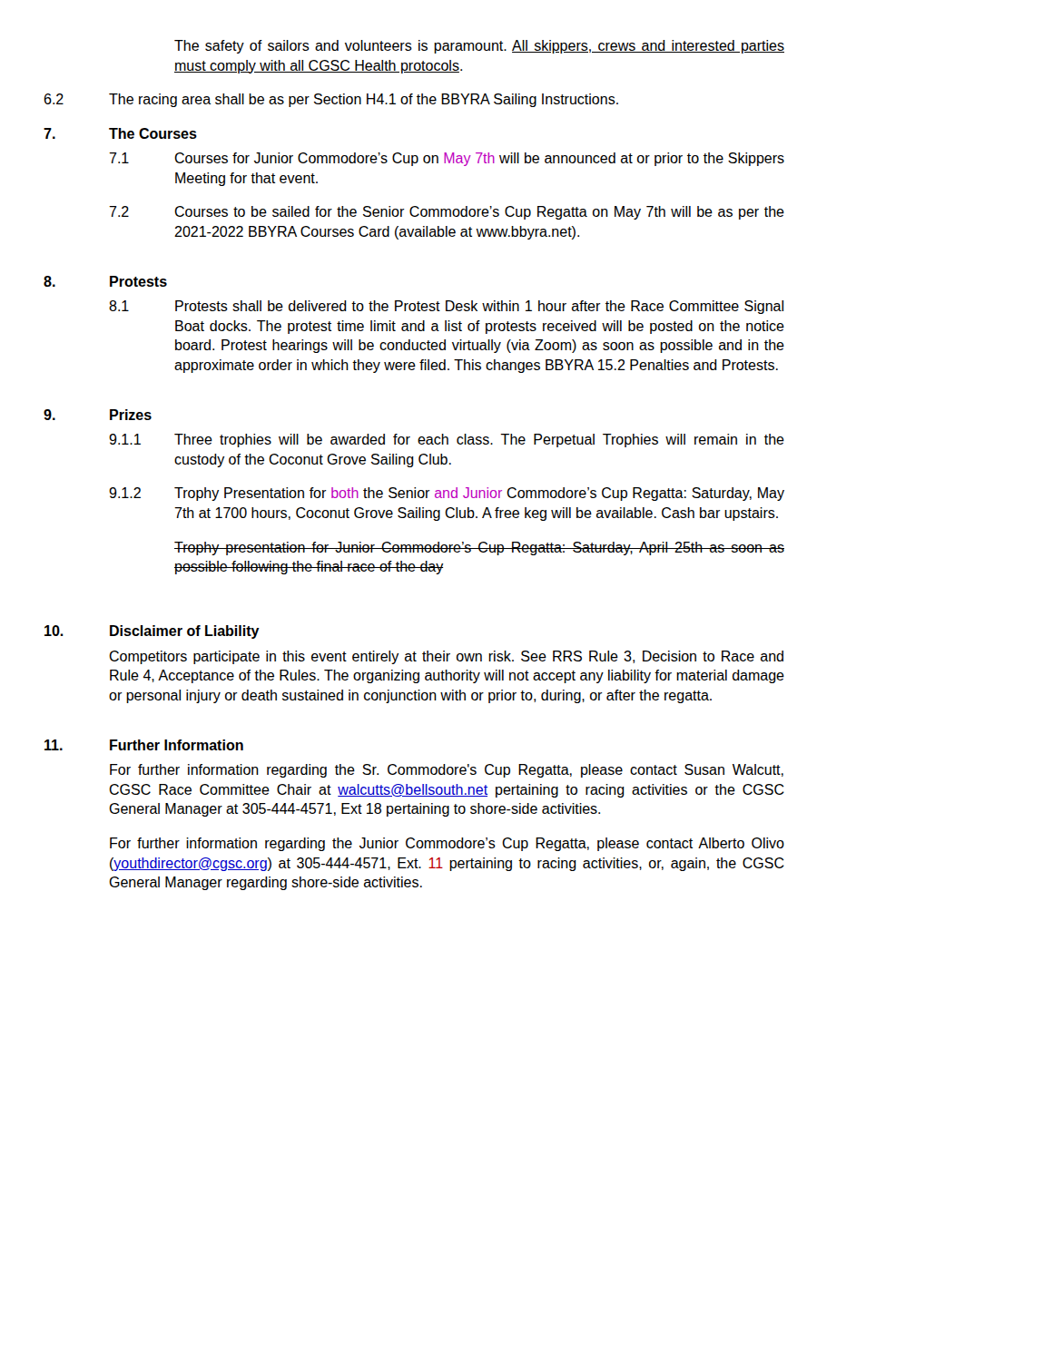The safety of sailors and volunteers is paramount. All skippers, crews and interested parties must comply with all CGSC Health protocols.
6.2
The racing area shall be as per Section H4.1 of the BBYRA Sailing Instructions.
7.
The Courses
7.1
Courses for Junior Commodore’s Cup on May 7th will be announced at or prior to the Skippers Meeting for that event.
7.2
Courses to be sailed for the Senior Commodore’s Cup Regatta on May 7th will be as per the 2021-2022 BBYRA Courses Card (available at www.bbyra.net).
8.
Protests
8.1
Protests shall be delivered to the Protest Desk within 1 hour after the Race Committee Signal Boat docks. The protest time limit and a list of protests received will be posted on the notice board. Protest hearings will be conducted virtually (via Zoom) as soon as possible and in the approximate order in which they were filed. This changes BBYRA 15.2 Penalties and Protests.
9.
Prizes
9.1.1
Three trophies will be awarded for each class. The Perpetual Trophies will remain in the custody of the Coconut Grove Sailing Club.
9.1.2
Trophy Presentation for both the Senior and Junior Commodore’s Cup Regatta: Saturday, May 7th at 1700 hours, Coconut Grove Sailing Club. A free keg will be available. Cash bar upstairs.
Trophy presentation for Junior Commodore’s Cup Regatta: Saturday, April 25th as soon as possible following the final race of the day
10.
Disclaimer of Liability
Competitors participate in this event entirely at their own risk. See RRS Rule 3, Decision to Race and Rule 4, Acceptance of the Rules. The organizing authority will not accept any liability for material damage or personal injury or death sustained in conjunction with or prior to, during, or after the regatta.
11.
Further Information
For further information regarding the Sr. Commodore's Cup Regatta, please contact Susan Walcutt, CGSC Race Committee Chair at walcutts@bellsouth.net pertaining to racing activities or the CGSC General Manager at 305-444-4571, Ext 18 pertaining to shore-side activities.
For further information regarding the Junior Commodore’s Cup Regatta, please contact Alberto Olivo (youthdirector@cgsc.org) at 305-444-4571, Ext. 11 pertaining to racing activities, or, again, the CGSC General Manager regarding shore-side activities.